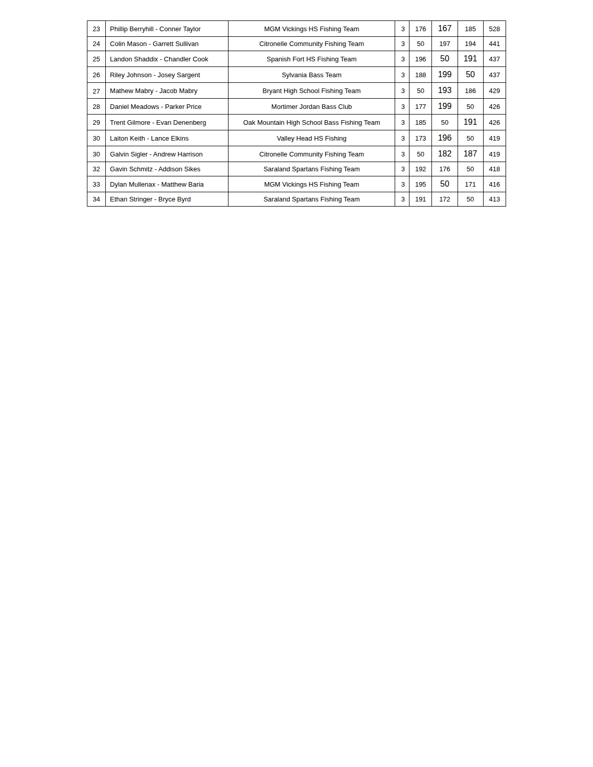| 23 | Phillip Berryhill - Conner Taylor | MGM Vickings HS Fishing Team | 3 | 176 | 167 | 185 | 528 |
| 24 | Colin Mason - Garrett Sullivan | Citronelle Community Fishing Team | 3 | 50 | 197 | 194 | 441 |
| 25 | Landon Shaddix - Chandler Cook | Spanish Fort HS Fishing Team | 3 | 196 | 50 | 191 | 437 |
| 26 | Riley Johnson - Josey Sargent | Sylvania Bass Team | 3 | 188 | 199 | 50 | 437 |
| 27 | Mathew Mabry - Jacob Mabry | Bryant High School Fishing Team | 3 | 50 | 193 | 186 | 429 |
| 28 | Daniel Meadows - Parker Price | Mortimer Jordan Bass Club | 3 | 177 | 199 | 50 | 426 |
| 29 | Trent Gilmore - Evan Denenberg | Oak Mountain High School Bass Fishing Team | 3 | 185 | 50 | 191 | 426 |
| 30 | Laiton Keith - Lance Elkins | Valley Head HS Fishing | 3 | 173 | 196 | 50 | 419 |
| 30 | Galvin Sigler - Andrew Harrison | Citronelle Community Fishing Team | 3 | 50 | 182 | 187 | 419 |
| 32 | Gavin Schmitz - Addison Sikes | Saraland Spartans Fishing Team | 3 | 192 | 176 | 50 | 418 |
| 33 | Dylan Mullenax - Matthew Baria | MGM Vickings HS Fishing Team | 3 | 195 | 50 | 171 | 416 |
| 34 | Ethan Stringer - Bryce Byrd | Saraland Spartans Fishing Team | 3 | 191 | 172 | 50 | 413 |